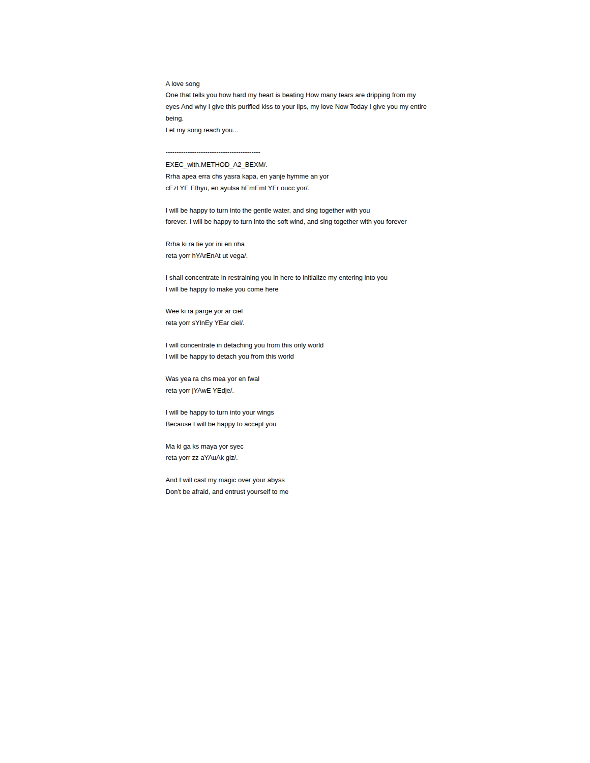A love song
One that tells you how hard my heart is beating How many tears are dripping from my eyes And why I give this purified kiss to your lips, my love Now Today I give you my entire being.
Let my song reach you...
-------------------------------------------
EXEC_with.METHOD_A2_BEXM/. Rrha apea erra chs yasra kapa, en yanje hymme an yor cEzLYE Efhyu, en ayulsa hEmEmLYEr oucc yor/.
I will be happy to turn into the gentle water, and sing together with you forever. I will be happy to turn into the soft wind, and sing together with you forever
Rrha ki ra tie yor ini en nha reta yorr hYArEnAt ut vega/.
I shall concentrate in restraining you in here to initialize my entering into you I will be happy to make you come here
Wee ki ra parge yor ar ciel reta yorr sYlnEy YEar ciel/.
I will concentrate in detaching you from this only world I will be happy to detach you from this world
Was yea ra chs mea yor en fwal reta yorr jYAwE YEdje/.
I will be happy to turn into your wings Because I will be happy to accept you
Ma ki ga ks maya yor syec reta yorr zz aYAuAk giz/.
And I will cast my magic over your abyss Don't be afraid, and entrust yourself to me